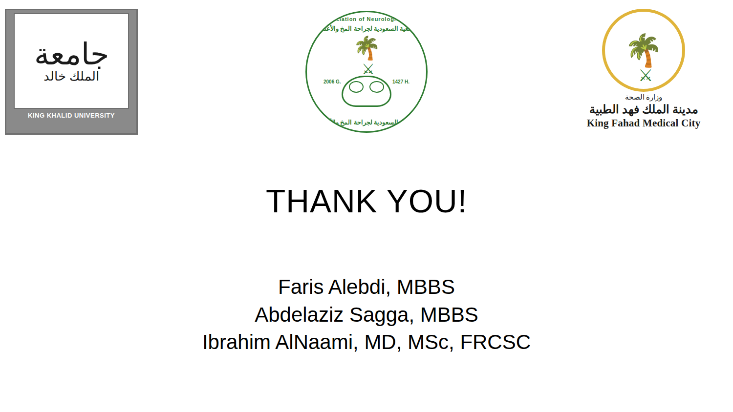جامعةالملك خالد
King Khalid University
Saudi Association of Neurological Surgery الجمعية السعودية لجراحة المخ والأعصاب 2006 G. 1427 H. الجمعية السعودية لجراحة المخ والأعصاب
🌴
⚔
🌴
⚔
وزارة الصحة
مدينة الملك فهد الطبية
King Fahad Medical City
THANK YOU!
Faris Alebdi, MBBS
Abdelaziz Sagga, MBBS
Ibrahim AlNaami, MD, MSc, FRCSC